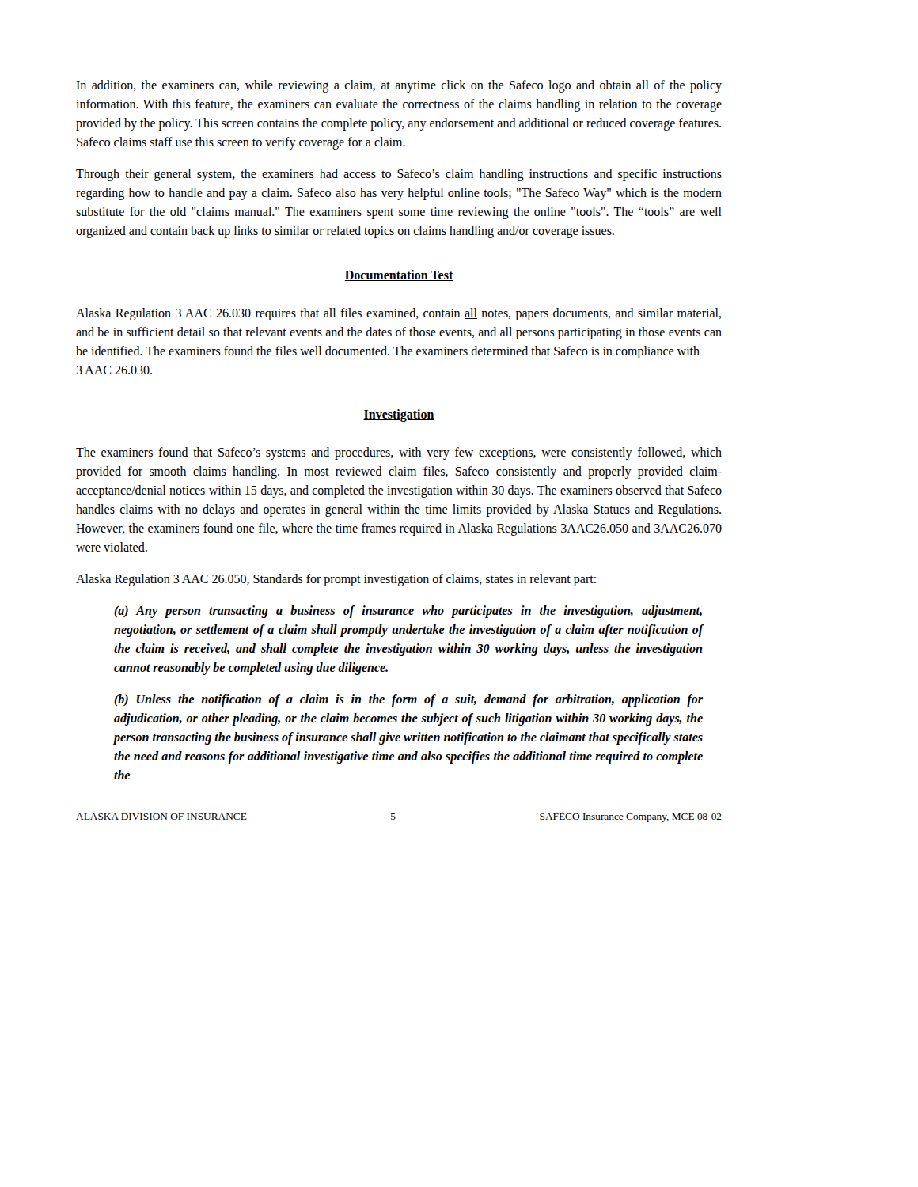In addition, the examiners can, while reviewing a claim, at anytime click on the Safeco logo and obtain all of the policy information. With this feature, the examiners can evaluate the correctness of the claims handling in relation to the coverage provided by the policy. This screen contains the complete policy, any endorsement and additional or reduced coverage features. Safeco claims staff use this screen to verify coverage for a claim.
Through their general system, the examiners had access to Safeco’s claim handling instructions and specific instructions regarding how to handle and pay a claim. Safeco also has very helpful online tools; "The Safeco Way" which is the modern substitute for the old "claims manual." The examiners spent some time reviewing the online "tools". The “tools” are well organized and contain back up links to similar or related topics on claims handling and/or coverage issues.
Documentation Test
Alaska Regulation 3 AAC 26.030 requires that all files examined, contain all notes, papers documents, and similar material, and be in sufficient detail so that relevant events and the dates of those events, and all persons participating in those events can be identified. The examiners found the files well documented. The examiners determined that Safeco is in compliance with
3 AAC 26.030.
Investigation
The examiners found that Safeco’s systems and procedures, with very few exceptions, were consistently followed, which provided for smooth claims handling. In most reviewed claim files, Safeco consistently and properly provided claim-acceptance/denial notices within 15 days, and completed the investigation within 30 days. The examiners observed that Safeco handles claims with no delays and operates in general within the time limits provided by Alaska Statues and Regulations. However, the examiners found one file, where the time frames required in Alaska Regulations 3AAC26.050 and 3AAC26.070 were violated.
Alaska Regulation 3 AAC 26.050, Standards for prompt investigation of claims, states in relevant part:
(a) Any person transacting a business of insurance who participates in the investigation, adjustment, negotiation, or settlement of a claim shall promptly undertake the investigation of a claim after notification of the claim is received, and shall complete the investigation within 30 working days, unless the investigation cannot reasonably be completed using due diligence.
(b) Unless the notification of a claim is in the form of a suit, demand for arbitration, application for adjudication, or other pleading, or the claim becomes the subject of such litigation within 30 working days, the person transacting the business of insurance shall give written notification to the claimant that specifically states the need and reasons for additional investigative time and also specifies the additional time required to complete the
ALASKA DIVISION OF INSURANCE 5 SAFECO Insurance Company, MCE 08-02